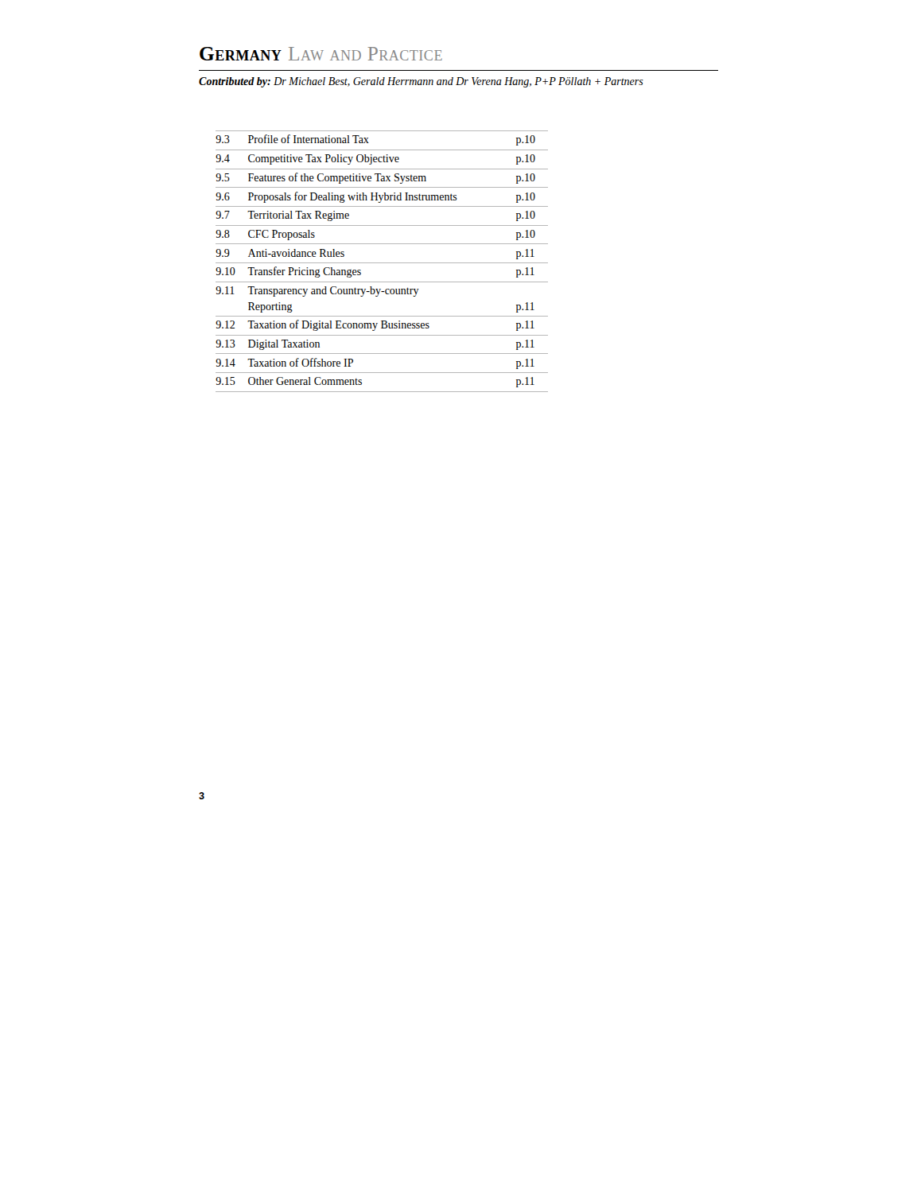Germany Law and Practice
Contributed by: Dr Michael Best, Gerald Herrmann and Dr Verena Hang, P+P Pöllath + Partners
| 9.3 | Profile of International Tax | p.10 |
| 9.4 | Competitive Tax Policy Objective | p.10 |
| 9.5 | Features of the Competitive Tax System | p.10 |
| 9.6 | Proposals for Dealing with Hybrid Instruments | p.10 |
| 9.7 | Territorial Tax Regime | p.10 |
| 9.8 | CFC Proposals | p.10 |
| 9.9 | Anti-avoidance Rules | p.11 |
| 9.10 | Transfer Pricing Changes | p.11 |
| 9.11 | Transparency and Country-by-country | |
| | Reporting | p.11 |
| 9.12 | Taxation of Digital Economy Businesses | p.11 |
| 9.13 | Digital Taxation | p.11 |
| 9.14 | Taxation of Offshore IP | p.11 |
| 9.15 | Other General Comments | p.11 |
3